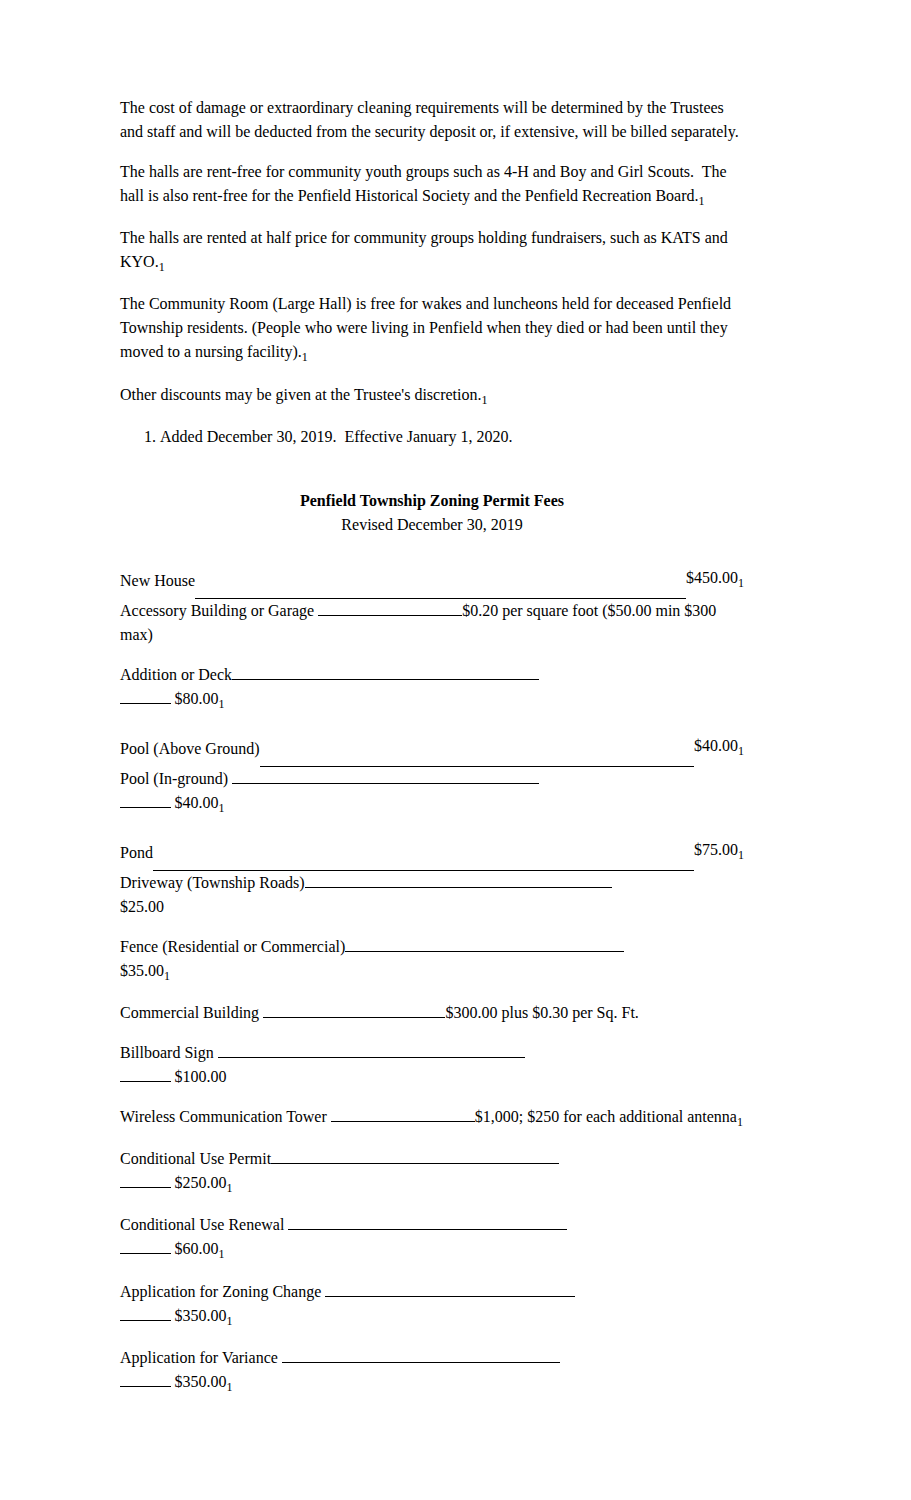The cost of damage or extraordinary cleaning requirements will be determined by the Trustees and staff and will be deducted from the security deposit or, if extensive, will be billed separately.
The halls are rent-free for community youth groups such as 4-H and Boy and Girl Scouts. The hall is also rent-free for the Penfield Historical Society and the Penfield Recreation Board.1
The halls are rented at half price for community groups holding fundraisers, such as KATS and KYO.1
The Community Room (Large Hall) is free for wakes and luncheons held for deceased Penfield Township residents. (People who were living in Penfield when they died or had been until they moved to a nursing facility).1
Other discounts may be given at the Trustee's discretion.1
Added December 30, 2019. Effective January 1, 2020.
Penfield Township Zoning Permit Fees
Revised December 30, 2019
| New House | | $450.00 1 |
Accessory Building or Garage $0.20 per square foot ($50.00 min $300 max)
Addition or Deck
$80.001
| Pool (Above Ground) | | $40.00 1 |
Pool (In-ground)
$40.001
| Pond | | $75.00 1 |
Driveway (Township Roads)
$25.00
Fence (Residential or Commercial)
$35.001
Commercial Building $300.00 plus $0.30 per Sq. Ft.
Billboard Sign
$100.00
Wireless Communication Tower $1,000; $250 for each additional antenna1
Conditional Use Permit
$250.001
Conditional Use Renewal
$60.001
Application for Zoning Change
$350.001
Application for Variance
$350.001